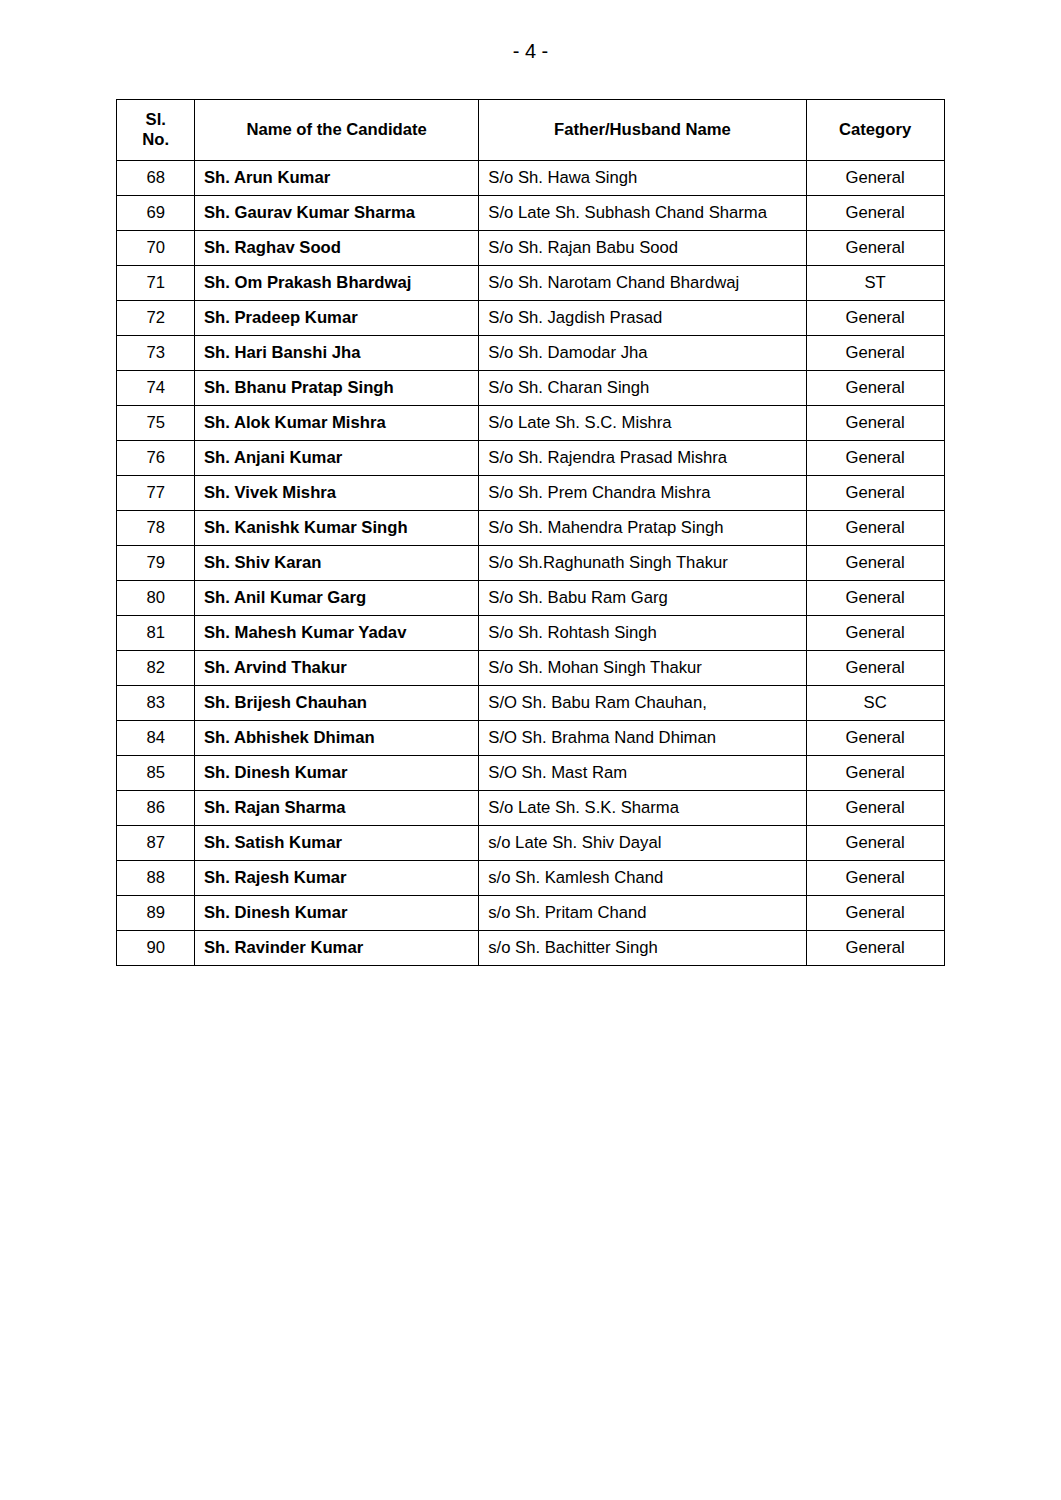- 4 -
| Sl. No. | Name of the Candidate | Father/Husband Name | Category |
| --- | --- | --- | --- |
| 68 | Sh. Arun Kumar | S/o Sh. Hawa Singh | General |
| 69 | Sh. Gaurav Kumar Sharma | S/o Late Sh. Subhash Chand Sharma | General |
| 70 | Sh. Raghav Sood | S/o Sh. Rajan Babu Sood | General |
| 71 | Sh. Om Prakash Bhardwaj | S/o Sh. Narotam Chand Bhardwaj | ST |
| 72 | Sh. Pradeep Kumar | S/o Sh. Jagdish Prasad | General |
| 73 | Sh. Hari Banshi Jha | S/o Sh. Damodar Jha | General |
| 74 | Sh. Bhanu Pratap Singh | S/o Sh. Charan Singh | General |
| 75 | Sh. Alok Kumar Mishra | S/o Late Sh. S.C. Mishra | General |
| 76 | Sh. Anjani Kumar | S/o Sh. Rajendra Prasad Mishra | General |
| 77 | Sh. Vivek Mishra | S/o Sh. Prem Chandra Mishra | General |
| 78 | Sh. Kanishk Kumar Singh | S/o Sh. Mahendra Pratap Singh | General |
| 79 | Sh. Shiv Karan | S/o Sh.Raghunath Singh Thakur | General |
| 80 | Sh. Anil Kumar Garg | S/o Sh. Babu Ram Garg | General |
| 81 | Sh. Mahesh Kumar Yadav | S/o Sh. Rohtash Singh | General |
| 82 | Sh. Arvind Thakur | S/o Sh. Mohan Singh Thakur | General |
| 83 | Sh. Brijesh Chauhan | S/O Sh. Babu Ram Chauhan, | SC |
| 84 | Sh. Abhishek Dhiman | S/O Sh. Brahma Nand Dhiman | General |
| 85 | Sh. Dinesh Kumar | S/O Sh. Mast Ram | General |
| 86 | Sh. Rajan Sharma | S/o Late Sh. S.K. Sharma | General |
| 87 | Sh. Satish Kumar | s/o Late Sh. Shiv Dayal | General |
| 88 | Sh. Rajesh Kumar | s/o Sh. Kamlesh Chand | General |
| 89 | Sh. Dinesh Kumar | s/o Sh. Pritam Chand | General |
| 90 | Sh. Ravinder Kumar | s/o Sh. Bachitter Singh | General |